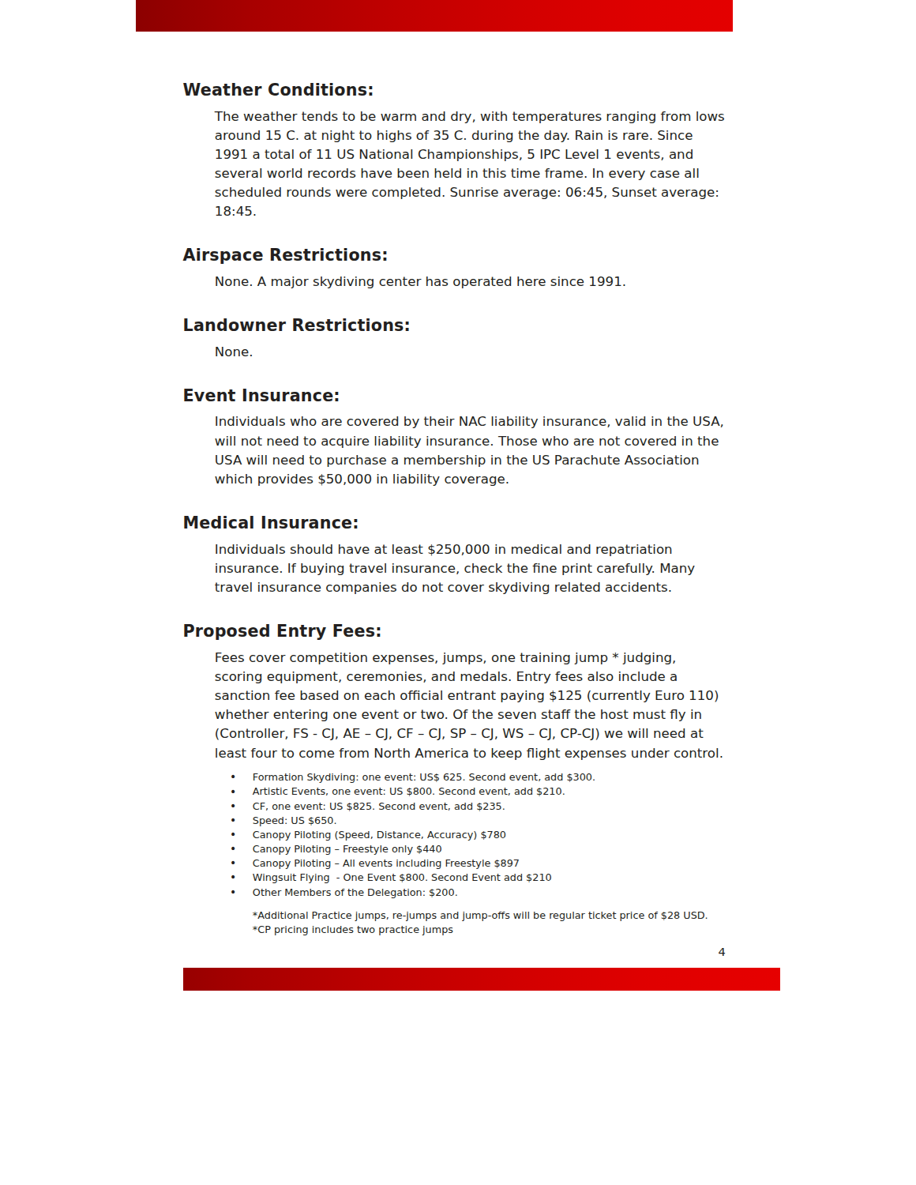Weather Conditions:
The weather tends to be warm and dry, with temperatures ranging from lows around 15 C. at night to highs of 35 C. during the day. Rain is rare. Since 1991 a total of 11 US National Championships, 5 IPC Level 1 events, and several world records have been held in this time frame. In every case all scheduled rounds were completed. Sunrise average: 06:45, Sunset average: 18:45.
Airspace Restrictions:
None. A major skydiving center has operated here since 1991.
Landowner Restrictions:
None.
Event Insurance:
Individuals who are covered by their NAC liability insurance, valid in the USA, will not need to acquire liability insurance. Those who are not covered in the USA will need to purchase a membership in the US Parachute Association which provides $50,000 in liability coverage.
Medical Insurance:
Individuals should have at least $250,000 in medical and repatriation insurance. If buying travel insurance, check the fine print carefully. Many travel insurance companies do not cover skydiving related accidents.
Proposed Entry Fees:
Fees cover competition expenses, jumps, one training jump * judging, scoring equipment, ceremonies, and medals. Entry fees also include a sanction fee based on each official entrant paying $125 (currently Euro 110) whether entering one event or two. Of the seven staff the host must fly in (Controller, FS - CJ, AE – CJ, CF – CJ, SP – CJ, WS – CJ, CP-CJ) we will need at least four to come from North America to keep flight expenses under control.
Formation Skydiving: one event: US$ 625. Second event, add $300.
Artistic Events, one event: US $800. Second event, add $210.
CF, one event: US $825. Second event, add $235.
Speed: US $650.
Canopy Piloting (Speed, Distance, Accuracy) $780
Canopy Piloting – Freestyle only $440
Canopy Piloting – All events including Freestyle $897
Wingsuit Flying - One Event $800. Second Event add $210
Other Members of the Delegation: $200.
*Additional Practice jumps, re-jumps and jump-offs will be regular ticket price of $28 USD.
*CP pricing includes two practice jumps
4